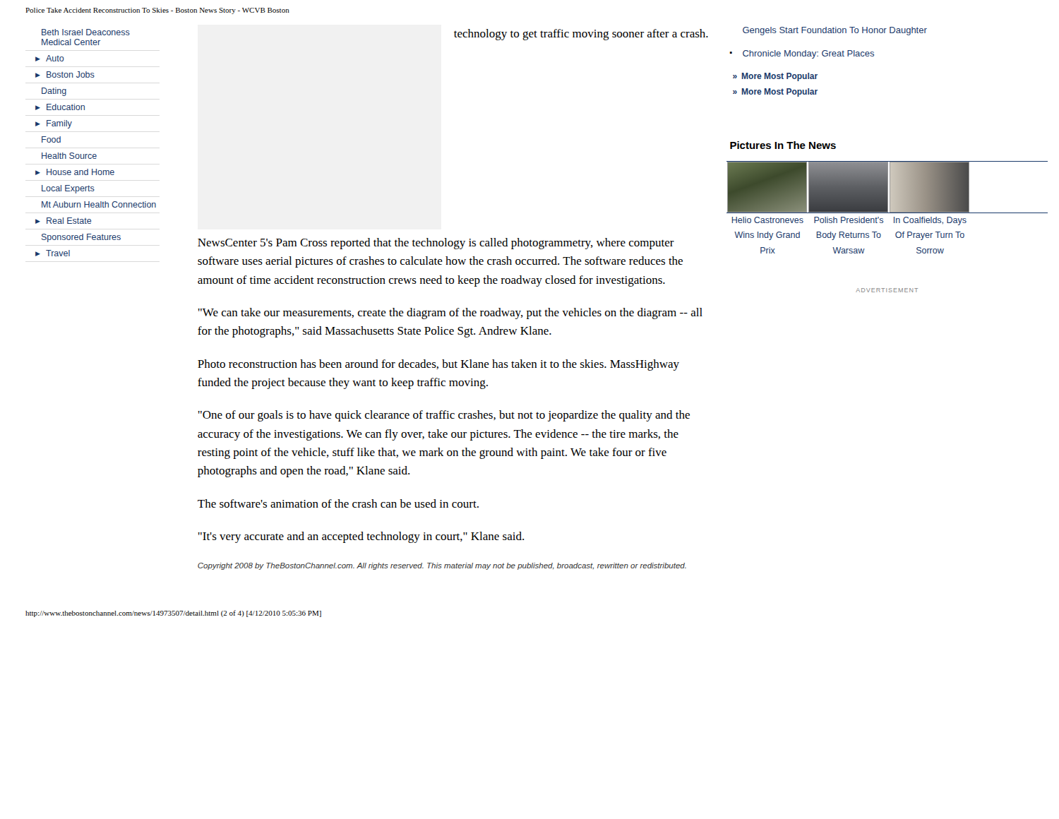Police Take Accident Reconstruction To Skies - Boston News Story - WCVB Boston
| Beth Israel Deaconess Medical Center Auto Boston Jobs Dating Education Family Food Health Source House and Home Local Experts Mt Auburn Health Connection Real Estate Sponsored Features Travel | technology to get traffic moving sooner after a crash. NewsCenter 5's Pam Cross reported that the technology is called photogrammetry, where computer software uses aerial pictures of crashes to calculate how the crash occurred. The software reduces the amount of time accident reconstruction crews need to keep the roadway closed for investigations. "We can take our measurements, create the diagram of the roadway, put the vehicles on the diagram -- all for the photographs," said Massachusetts State Police Sgt. Andrew Klane. Photo reconstruction has been around for decades, but Klane has taken it to the skies. MassHighway funded the project because they want to keep traffic moving. "One of our goals is to have quick clearance of traffic crashes, but not to jeopardize the quality and the accuracy of the investigations. We can fly over, take our pictures. The evidence -- the tire marks, the resting point of the vehicle, stuff like that, we mark on the ground with paint. We take four or five photographs and open the road," Klane said. The software's animation of the crash can be used in court. "It's very accurate and an accepted technology in court," Klane said. Copyright 2008 by TheBostonChannel.com. All rights reserved. This material may not be published, broadcast, rewritten or redistributed. | Gengels Start Foundation To Honor Daughter Chronicle Monday: Great Places » More Most Popular » More Most Popular Pictures In The News / Helio Castroneves Wins Indy Grand Prix / Polish President's Body Returns To Warsaw / In Coalfields, Days Of Prayer Turn To Sorrow / / ADVERTISEMENT |
http://www.thebostonchannel.com/news/14973507/detail.html (2 of 4) [4/12/2010 5:05:36 PM]